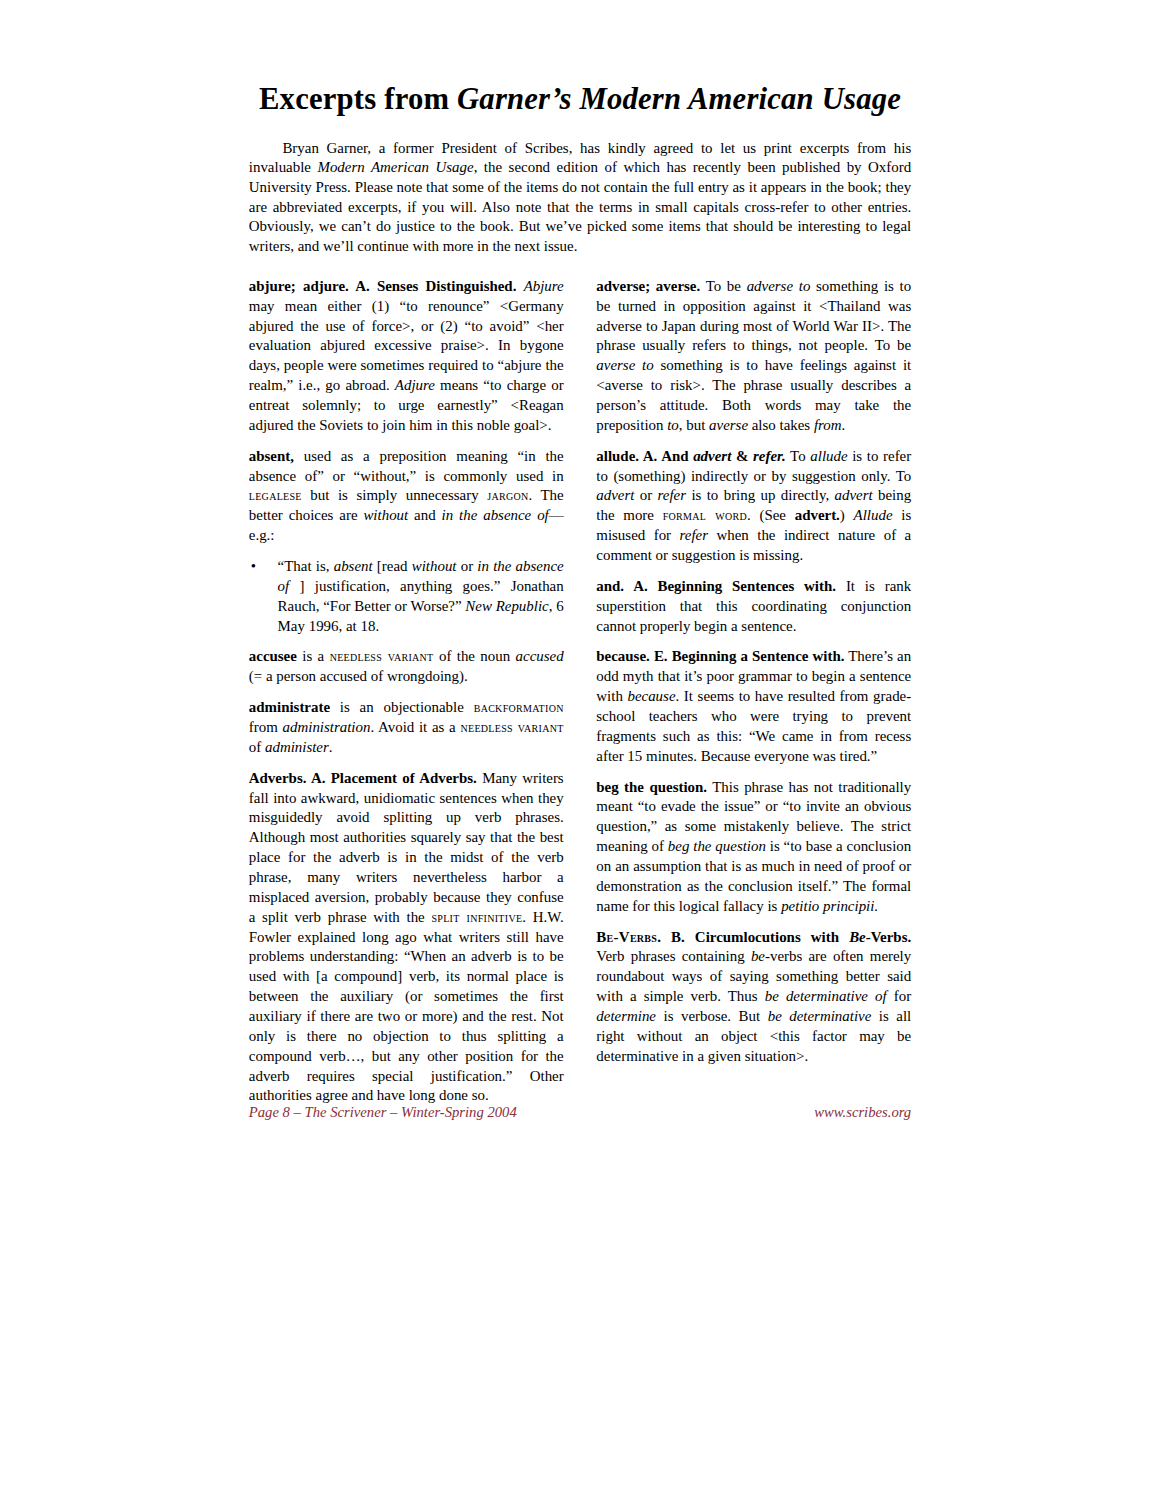Excerpts from Garner’s Modern American Usage
Bryan Garner, a former President of Scribes, has kindly agreed to let us print excerpts from his invaluable Modern American Usage, the second edition of which has recently been published by Oxford University Press. Please note that some of the items do not contain the full entry as it appears in the book; they are abbreviated excerpts, if you will. Also note that the terms in small capitals cross-refer to other entries. Obviously, we can’t do justice to the book. But we’ve picked some items that should be interesting to legal writers, and we’ll continue with more in the next issue.
abjure; adjure. A. Senses Distinguished. Abjure may mean either (1) “to renounce” <Germany abjured the use of force>, or (2) “to avoid” <her evaluation abjured excessive praise>. In bygone days, people were sometimes required to “abjure the realm,” i.e., go abroad. Adjure means “to charge or entreat solemnly; to urge earnestly” <Reagan adjured the Soviets to join him in this noble goal>.
absent, used as a preposition meaning “in the absence of” or “without,” is commonly used in legalese but is simply unnecessary jargon. The better choices are without and in the absence of—e.g.:
“That is, absent [read without or in the absence of ] justification, anything goes.” Jonathan Rauch, “For Better or Worse?” New Republic, 6 May 1996, at 18.
accusee is a needless variant of the noun accused (= a person accused of wrongdoing).
administrate is an objectionable backformation from administration. Avoid it as a needless variant of administer.
Adverbs. A. Placement of Adverbs. Many writers fall into awkward, unidiomatic sentences when they misguidedly avoid splitting up verb phrases. Although most authorities squarely say that the best place for the adverb is in the midst of the verb phrase, many writers nevertheless harbor a misplaced aversion, probably because they confuse a split verb phrase with the split infinitive. H.W. Fowler explained long ago what writers still have problems understanding: “When an adverb is to be used with [a compound] verb, its normal place is between the auxiliary (or sometimes the first auxiliary if there are two or more) and the rest. Not only is there no objection to thus splitting a compound verb…, but any other position for the adverb requires special justification.” Other authorities agree and have long done so.
adverse; averse. To be adverse to something is to be turned in opposition against it <Thailand was adverse to Japan during most of World War II>. The phrase usually refers to things, not people. To be averse to something is to have feelings against it <averse to risk>. The phrase usually describes a person’s attitude. Both words may take the preposition to, but averse also takes from.
allude. A. And advert & refer. To allude is to refer to (something) indirectly or by suggestion only. To advert or refer is to bring up directly, advert being the more formal word. (See advert.) Allude is misused for refer when the indirect nature of a comment or suggestion is missing.
and. A. Beginning Sentences with. It is rank superstition that this coordinating conjunction cannot properly begin a sentence.
because. E. Beginning a Sentence with. There’s an odd myth that it’s poor grammar to begin a sentence with because. It seems to have resulted from grade-school teachers who were trying to prevent fragments such as this: “We came in from recess after 15 minutes. Because everyone was tired.”
beg the question. This phrase has not traditionally meant “to evade the issue” or “to invite an obvious question,” as some mistakenly believe. The strict meaning of beg the question is “to base a conclusion on an assumption that is as much in need of proof or demonstration as the conclusion itself.” The formal name for this logical fallacy is petitio principii.
Be-Verbs. B. Circumlocutions with Be-Verbs. Verb phrases containing be-verbs are often merely roundabout ways of saying something better said with a simple verb. Thus be determinative of for determine is verbose. But be determinative is all right without an object <this factor may be determinative in a given situation>.
Page 8 – The Scrivener – Winter-Spring 2004 www.scribes.org